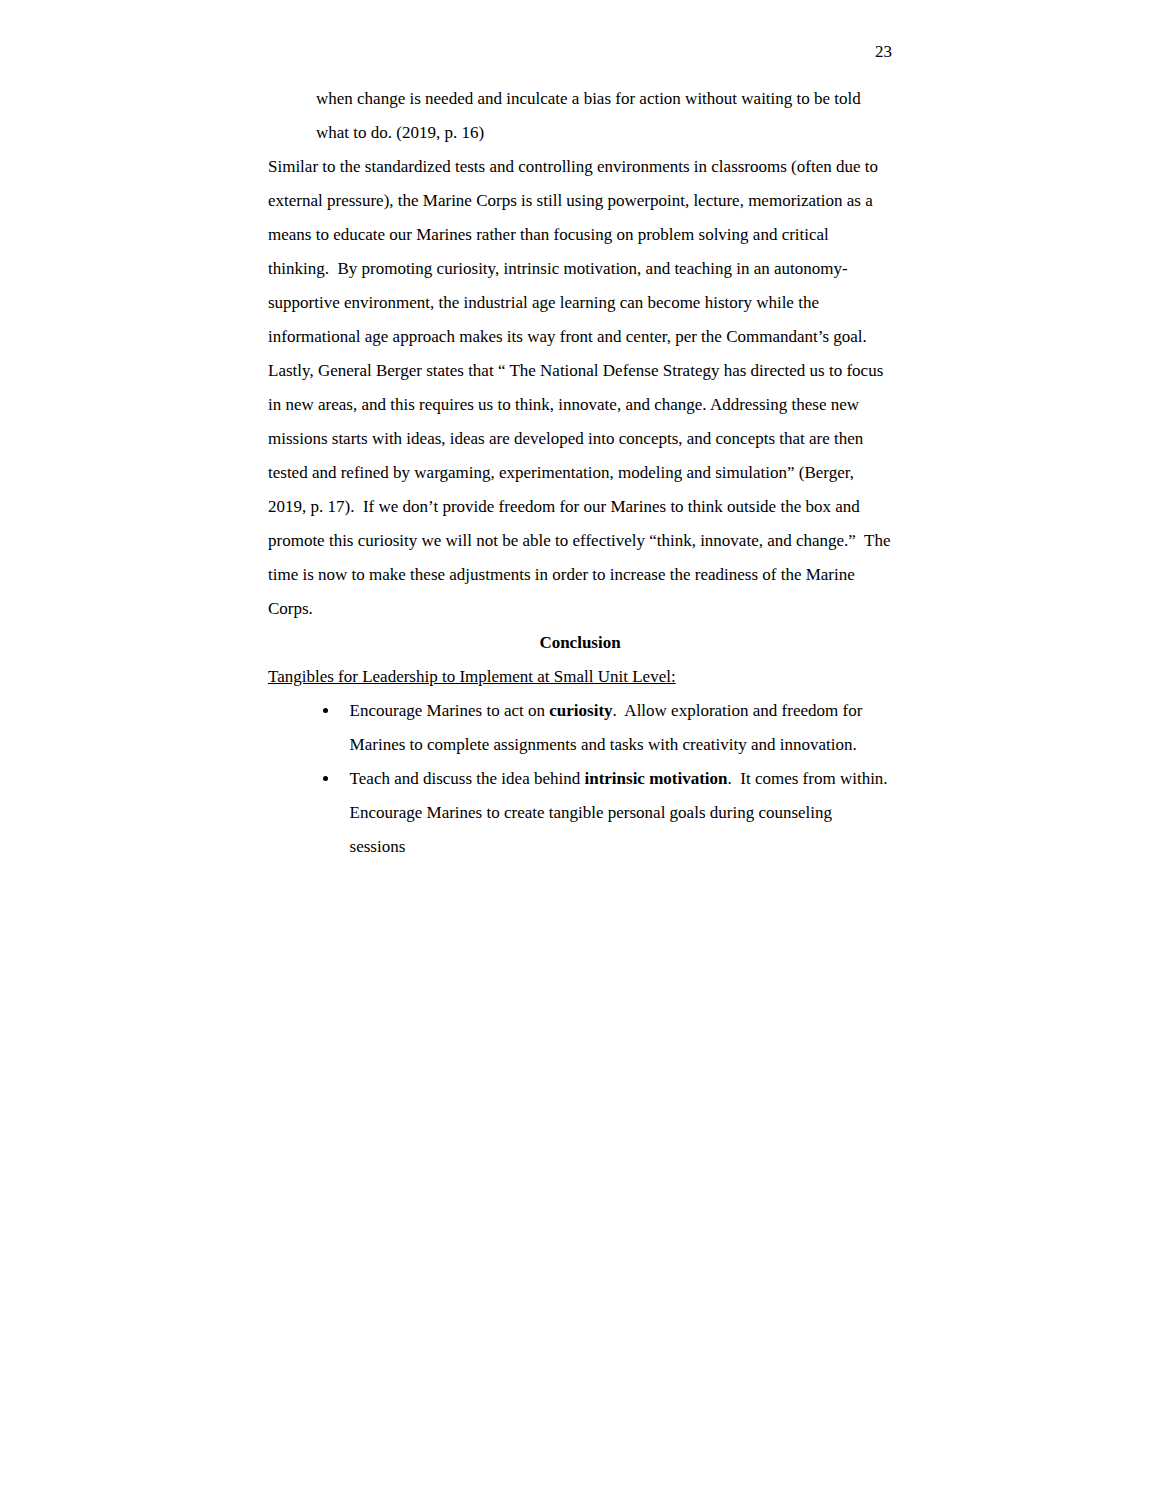23
when change is needed and inculcate a bias for action without waiting to be told what to do. (2019, p. 16)
Similar to the standardized tests and controlling environments in classrooms (often due to external pressure), the Marine Corps is still using powerpoint, lecture, memorization as a means to educate our Marines rather than focusing on problem solving and critical thinking. By promoting curiosity, intrinsic motivation, and teaching in an autonomy-supportive environment, the industrial age learning can become history while the informational age approach makes its way front and center, per the Commandant’s goal. Lastly, General Berger states that “ The National Defense Strategy has directed us to focus in new areas, and this requires us to think, innovate, and change. Addressing these new missions starts with ideas, ideas are developed into concepts, and concepts that are then tested and refined by wargaming, experimentation, modeling and simulation” (Berger, 2019, p. 17). If we don’t provide freedom for our Marines to think outside the box and promote this curiosity we will not be able to effectively “think, innovate, and change.” The time is now to make these adjustments in order to increase the readiness of the Marine Corps.
Conclusion
Tangibles for Leadership to Implement at Small Unit Level:
Encourage Marines to act on curiosity. Allow exploration and freedom for Marines to complete assignments and tasks with creativity and innovation.
Teach and discuss the idea behind intrinsic motivation. It comes from within. Encourage Marines to create tangible personal goals during counseling sessions